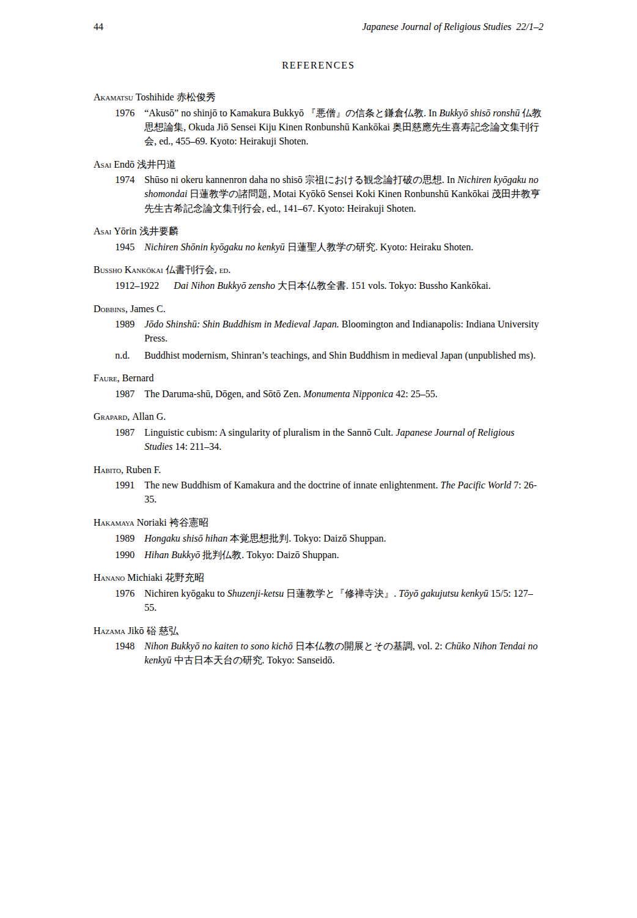44 Japanese Journal of Religious Studies 22/1–2
REFERENCES
Akamatsu Toshihide 赤松俊秀
1976
“Akusō” no shinjō to Kamakura Bukkyō 『悪僧』の信条と鎌倉仏教. In Bukkyō shisō ronshū 仏教思想論集, Okuda Jiō Sensei Kiju Kinen Ronbunshū Kankōkai 奥田慈應先生喜寿記念論文集刊行会, ed., 455–69. Kyoto: Heirakuji Shoten.
Asai Endō 浅井円道
1974
Shūso ni okeru kannenron daha no shisō 宗祖における観念論打破の思想. In Nichiren kyōgaku no shomondai 日蓮教学の諸問題, Motai Kyōkō Sensei Koki Kinen Ronbunshū Kankōkai 茂田井教亨先生古希記念論文集刊行会, ed., 141–67. Kyoto: Heirakuji Shoten.
Asai Yōrin 浅井要麟
1945
Nichiren Shōnin kyōgaku no kenkyū 日蓮聖人教学の研究. Kyoto: Heiraku Shoten.
Bussho Kankōkai 仏書刊行会, ed.
1912–1922
Dai Nihon Bukkyō zensho 大日本仏教全書. 151 vols. Tokyo: Bussho Kankōkai.
Dobbins, James C.
1989
Jōdo Shinshū: Shin Buddhism in Medieval Japan. Bloomington and Indianapolis: Indiana University Press.
n.d.
Buddhist modernism, Shinran’s teachings, and Shin Buddhism in medieval Japan (unpublished ms).
Faure, Bernard
1987
The Daruma-shū, Dōgen, and Sōtō Zen. Monumenta Nipponica 42: 25–55.
Grapard, Allan G.
1987
Linguistic cubism: A singularity of pluralism in the Sannō Cult. Japanese Journal of Religious Studies 14: 211–34.
Habito, Ruben F.
1991
The new Buddhism of Kamakura and the doctrine of innate enlightenment. The Pacific World 7: 26-35.
Hakamaya Noriaki 袴谷憲昭
1989
Hongaku shisō hihan 本覚思想批判. Tokyo: Daizō Shuppan.
1990
Hihan Bukkyō 批判仏教. Tokyo: Daizō Shuppan.
Hanano Michiaki 花野充昭
1976
Nichiren kyōgaku to Shuzenji-ketsu 日蓮教学と『修禅寺決』. Tōyō gakujutsu kenkyū 15/5: 127–55.
Hazama Jikō 硲 慈弘
1948
Nihon Bukkyō no kaiten to sono kichō 日本仏教の開展とその基調, vol. 2: Chūko Nihon Tendai no kenkyū 中古日本天台の研究. Tokyo: Sanseidō.